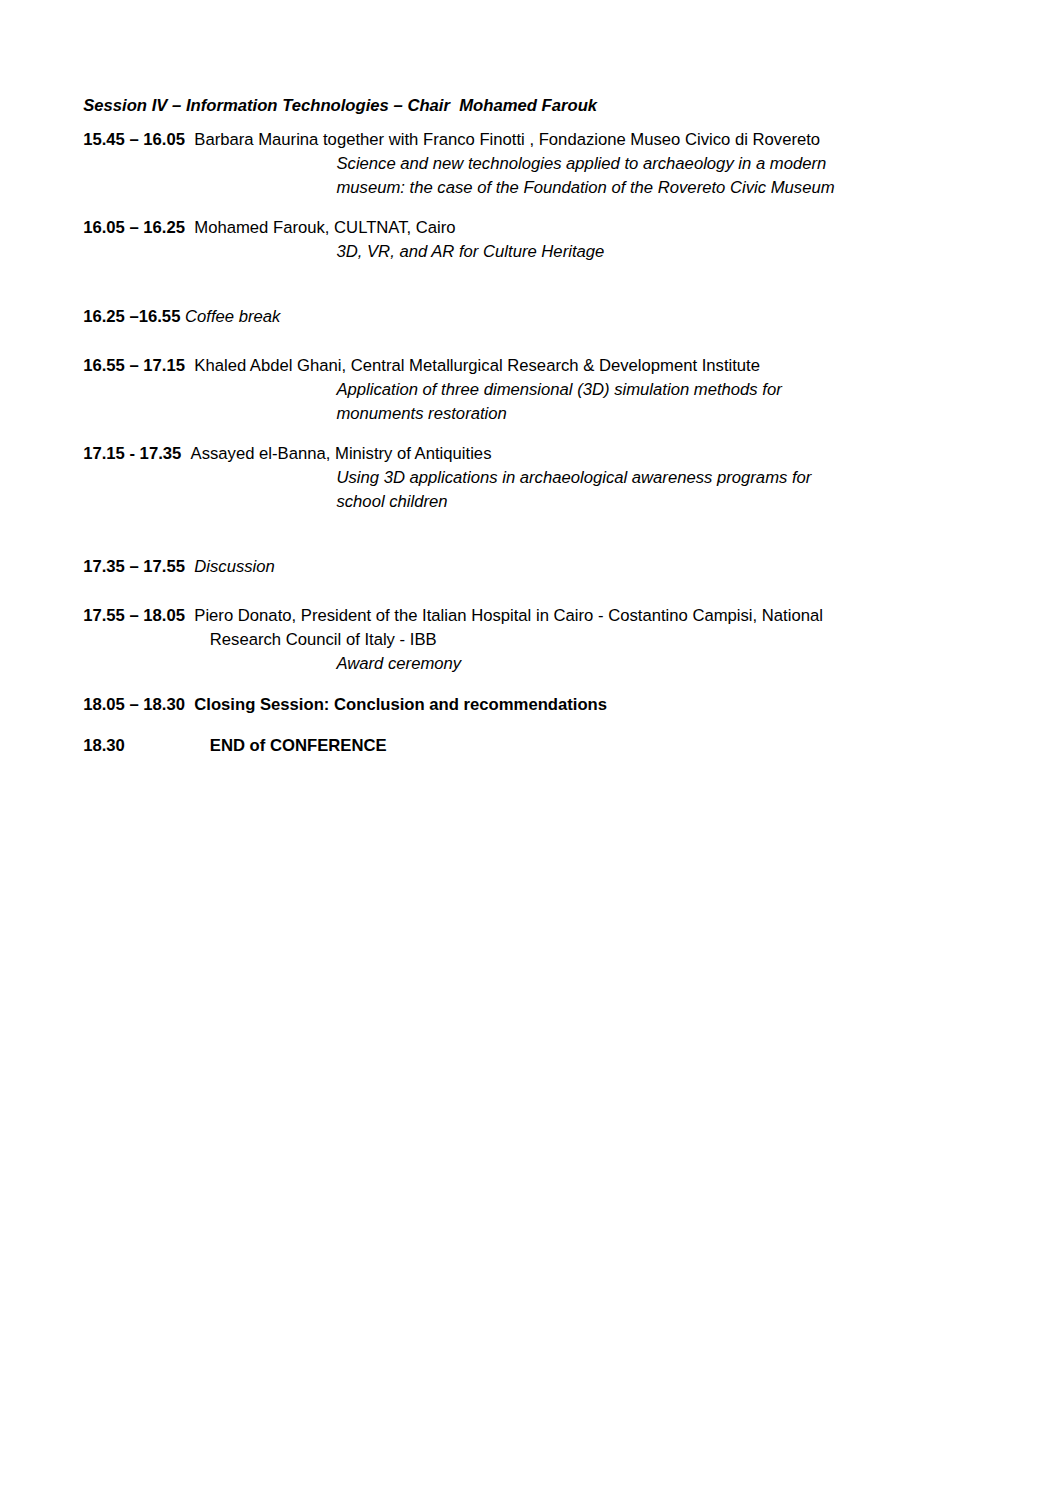Session IV – Information Technologies – Chair Mohamed Farouk
15.45 – 16.05 Barbara Maurina together with Franco Finotti , Fondazione Museo Civico di Rovereto Science and new technologies applied to archaeology in a modern museum: the case of the Foundation of the Rovereto Civic Museum
16.05 – 16.25 Mohamed Farouk, CULTNAT, Cairo 3D, VR, and AR for Culture Heritage
16.25 –16.55 Coffee break
16.55 – 17.15 Khaled Abdel Ghani, Central Metallurgical Research & Development Institute Application of three dimensional (3D) simulation methods for monuments restoration
17.15 - 17.35 Assayed el-Banna, Ministry of Antiquities Using 3D applications in archaeological awareness programs for school children
17.35 – 17.55 Discussion
17.55 – 18.05 Piero Donato, President of the Italian Hospital in Cairo - Costantino Campisi, National Research Council of Italy - IBB Award ceremony
18.05 – 18.30 Closing Session: Conclusion and recommendations
18.30 END of CONFERENCE